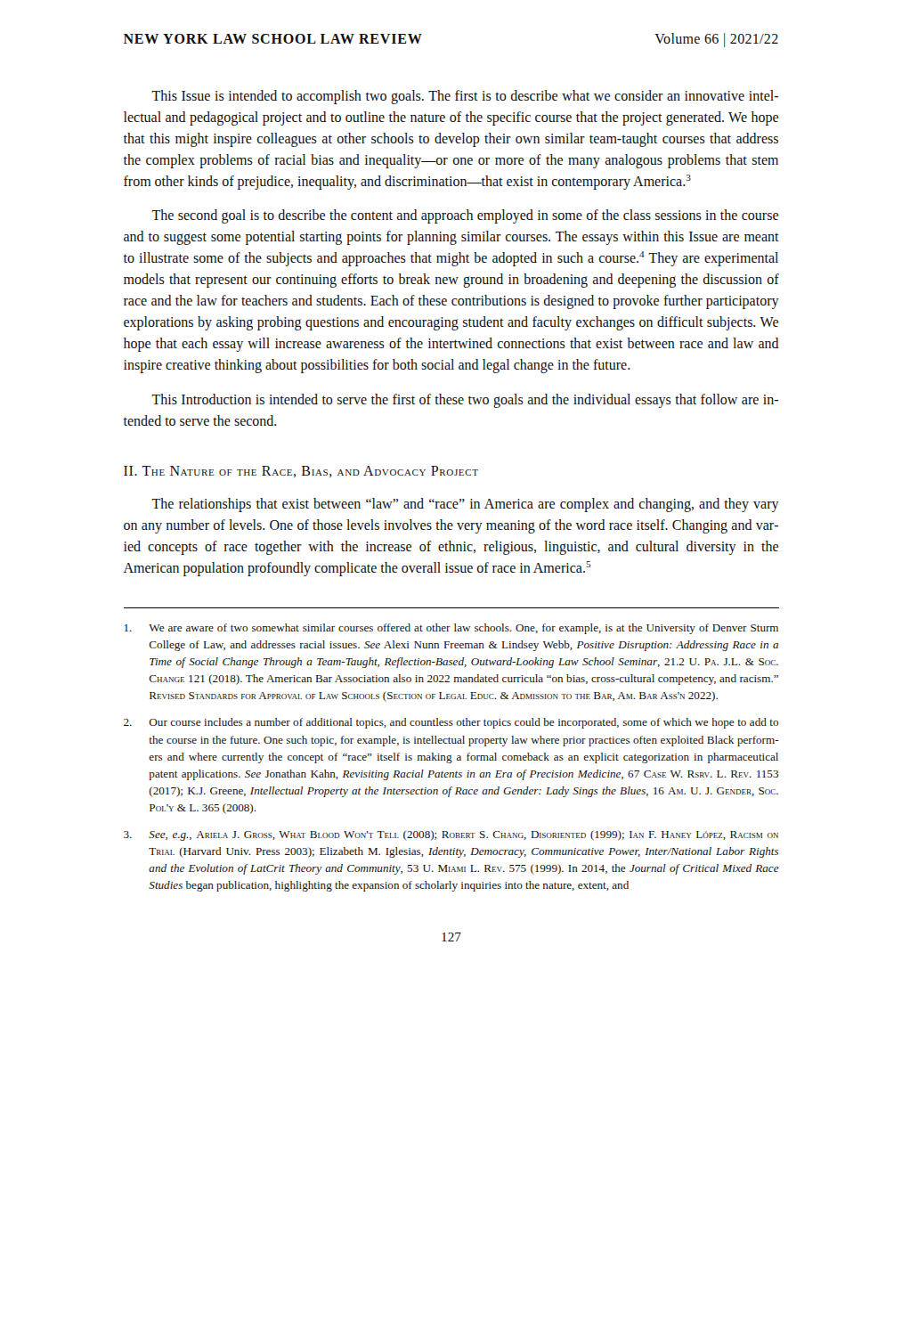New York Law School Law Review Volume 66 | 2021/22
This Issue is intended to accomplish two goals. The first is to describe what we consider an innovative intellectual and pedagogical project and to outline the nature of the specific course that the project generated. We hope that this might inspire colleagues at other schools to develop their own similar team-taught courses that address the complex problems of racial bias and inequality—or one or more of the many analogous problems that stem from other kinds of prejudice, inequality, and discrimination—that exist in contemporary America.3
The second goal is to describe the content and approach employed in some of the class sessions in the course and to suggest some potential starting points for planning similar courses. The essays within this Issue are meant to illustrate some of the subjects and approaches that might be adopted in such a course.4 They are experimental models that represent our continuing efforts to break new ground in broadening and deepening the discussion of race and the law for teachers and students. Each of these contributions is designed to provoke further participatory explorations by asking probing questions and encouraging student and faculty exchanges on difficult subjects. We hope that each essay will increase awareness of the intertwined connections that exist between race and law and inspire creative thinking about possibilities for both social and legal change in the future.
This Introduction is intended to serve the first of these two goals and the individual essays that follow are intended to serve the second.
II. The Nature of the Race, Bias, and Advocacy Project
The relationships that exist between “law” and “race” in America are complex and changing, and they vary on any number of levels. One of those levels involves the very meaning of the word race itself. Changing and varied concepts of race together with the increase of ethnic, religious, linguistic, and cultural diversity in the American population profoundly complicate the overall issue of race in America.5
We are aware of two somewhat similar courses offered at other law schools. One, for example, is at the University of Denver Sturm College of Law, and addresses racial issues. See Alexi Nunn Freeman & Lindsey Webb, Positive Disruption: Addressing Race in a Time of Social Change Through a Team-Taught, Reflection-Based, Outward-Looking Law School Seminar, 21.2 U. Pa. J.L. & Soc. Change 121 (2018). The American Bar Association also in 2022 mandated curricula “on bias, cross-cultural competency, and racism.” Revised Standards for Approval of Law Schools (Section of Legal Educ. & Admission to the Bar, Am. Bar Ass'n 2022).
Our course includes a number of additional topics, and countless other topics could be incorporated, some of which we hope to add to the course in the future. One such topic, for example, is intellectual property law where prior practices often exploited Black performers and where currently the concept of “race” itself is making a formal comeback as an explicit categorization in pharmaceutical patent applications. See Jonathan Kahn, Revisiting Racial Patents in an Era of Precision Medicine, 67 Case W. Rsrv. L. Rev. 1153 (2017); K.J. Greene, Intellectual Property at the Intersection of Race and Gender: Lady Sings the Blues, 16 Am. U. J. Gender, Soc. Pol'y & L. 365 (2008).
See, e.g., Ariela J. Gross, What Blood Won't Tell (2008); Robert S. Chang, Disoriented (1999); Ian F. Haney López, Racism on Trial (Harvard Univ. Press 2003); Elizabeth M. Iglesias, Identity, Democracy, Communicative Power, Inter/National Labor Rights and the Evolution of LatCrit Theory and Community, 53 U. Miami L. Rev. 575 (1999). In 2014, the Journal of Critical Mixed Race Studies began publication, highlighting the expansion of scholarly inquiries into the nature, extent, and
127